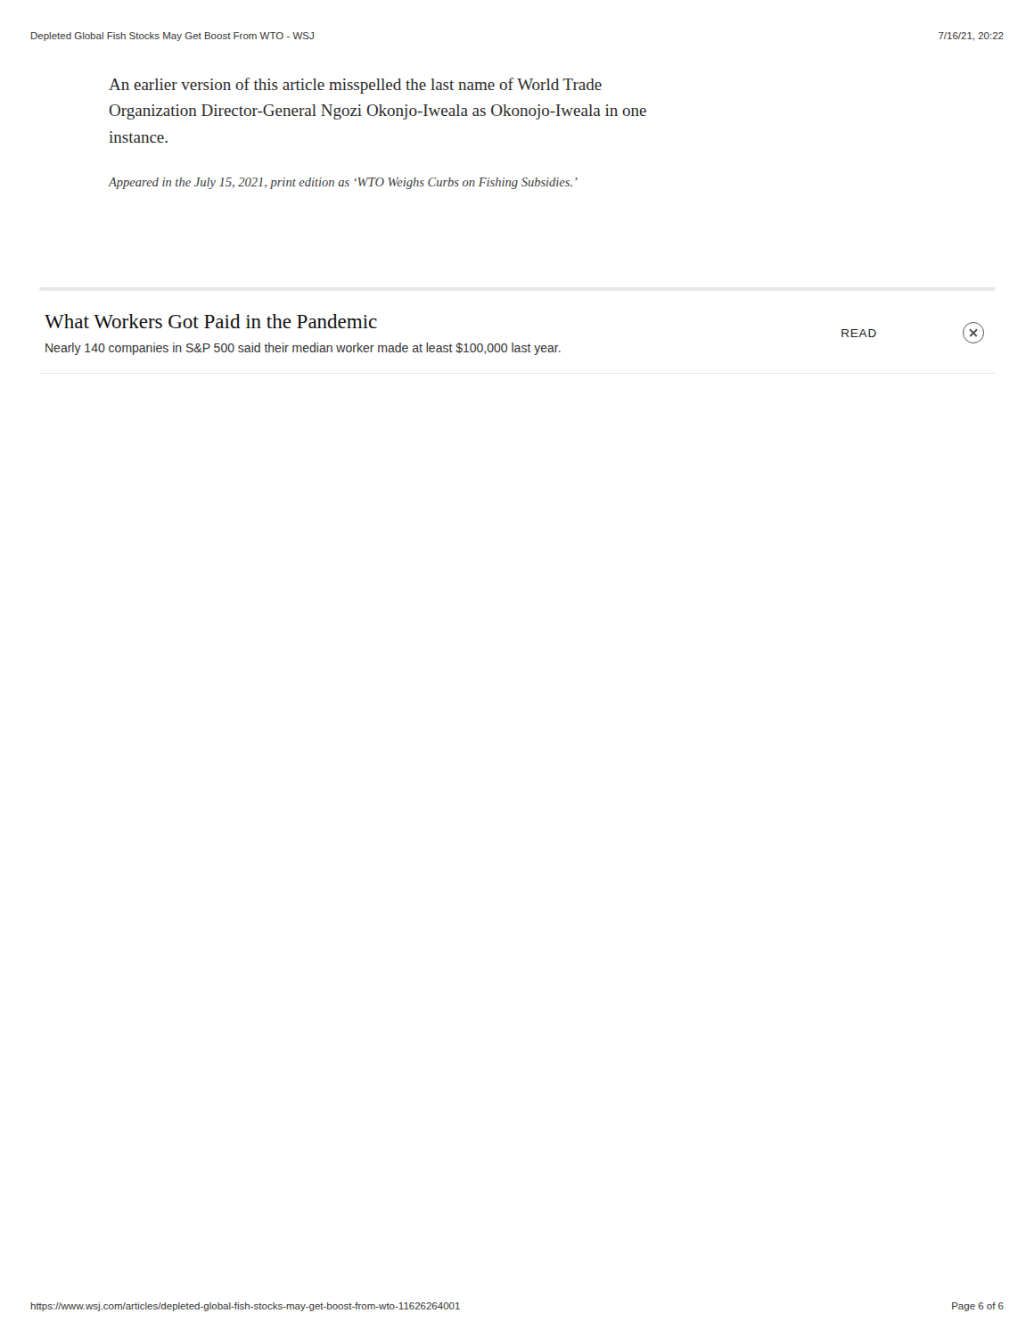Depleted Global Fish Stocks May Get Boost From WTO - WSJ 7/16/21, 20:22
An earlier version of this article misspelled the last name of World Trade Organization Director-General Ngozi Okonjo-Iweala as Okonojo-Iweala in one instance.
Appeared in the July 15, 2021, print edition as ‘WTO Weighs Curbs on Fishing Subsidies.’
What Workers Got Paid in the Pandemic
Nearly 140 companies in S&P 500 said their median worker made at least $100,000 last year.
READ
https://www.wsj.com/articles/depleted-global-fish-stocks-may-get-boost-from-wto-11626264001 Page 6 of 6